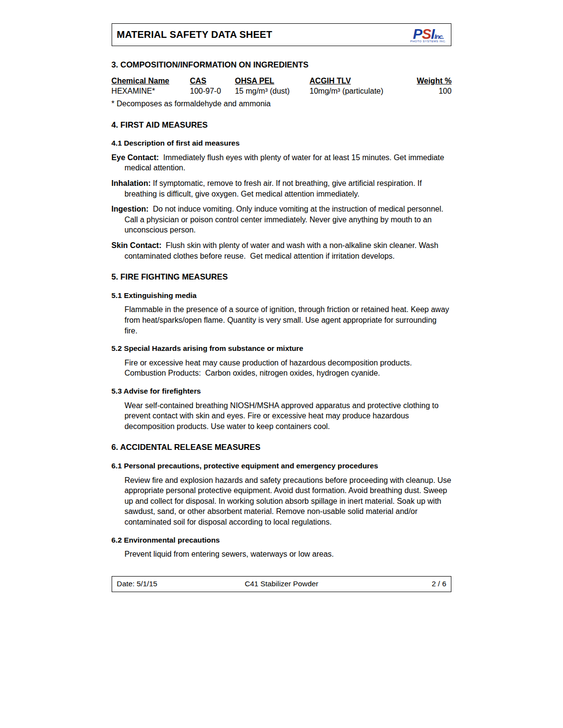MATERIAL SAFETY DATA SHEET
PSIInc.
PHOTO SYSTEMS INC.
3. COMPOSITION/INFORMATION ON INGREDIENTS
| Chemical Name | CAS | OHSA PEL | ACGIH TLV | Weight % |
| --- | --- | --- | --- | --- |
| HEXAMINE* | 100-97-0 | 15 mg/m³ (dust) | 10mg/m³ (particulate) | 100 |
* Decomposes as formaldehyde and ammonia
4. FIRST AID MEASURES
4.1 Description of first aid measures
Eye Contact: Immediately flush eyes with plenty of water for at least 15 minutes. Get immediate medical attention.
Inhalation: If symptomatic, remove to fresh air. If not breathing, give artificial respiration. If breathing is difficult, give oxygen. Get medical attention immediately.
Ingestion: Do not induce vomiting. Only induce vomiting at the instruction of medical personnel. Call a physician or poison control center immediately. Never give anything by mouth to an unconscious person.
Skin Contact: Flush skin with plenty of water and wash with a non-alkaline skin cleaner. Wash contaminated clothes before reuse. Get medical attention if irritation develops.
5. FIRE FIGHTING MEASURES
5.1 Extinguishing media
Flammable in the presence of a source of ignition, through friction or retained heat. Keep away from heat/sparks/open flame. Quantity is very small. Use agent appropriate for surrounding fire.
5.2 Special Hazards arising from substance or mixture
Fire or excessive heat may cause production of hazardous decomposition products.
Combustion Products: Carbon oxides, nitrogen oxides, hydrogen cyanide.
5.3 Advise for firefighters
Wear self-contained breathing NIOSH/MSHA approved apparatus and protective clothing to prevent contact with skin and eyes. Fire or excessive heat may produce hazardous decomposition products. Use water to keep containers cool.
6. ACCIDENTAL RELEASE MEASURES
6.1 Personal precautions, protective equipment and emergency procedures
Review fire and explosion hazards and safety precautions before proceeding with cleanup. Use appropriate personal protective equipment. Avoid dust formation. Avoid breathing dust. Sweep up and collect for disposal. In working solution absorb spillage in inert material. Soak up with sawdust, sand, or other absorbent material. Remove non-usable solid material and/or contaminated soil for disposal according to local regulations.
6.2 Environmental precautions
Prevent liquid from entering sewers, waterways or low areas.
Date: 5/1/15
C41 Stabilizer Powder
2 / 6